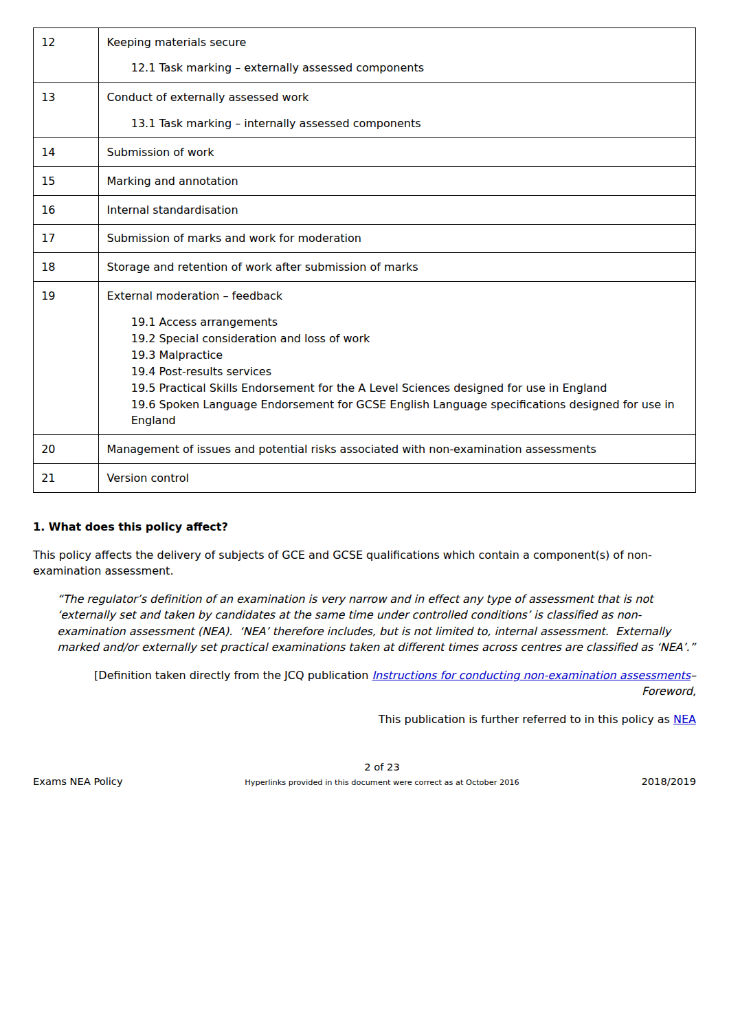| 12 | Keeping materials secure 12.1 Task marking – externally assessed components |
| 13 | Conduct of externally assessed work 13.1 Task marking – internally assessed components |
| 14 | Submission of work |
| 15 | Marking and annotation |
| 16 | Internal standardisation |
| 17 | Submission of marks and work for moderation |
| 18 | Storage and retention of work after submission of marks |
| 19 | External moderation – feedback 19.1 Access arrangements 19.2 Special consideration and loss of work 19.3 Malpractice 19.4 Post-results services 19.5 Practical Skills Endorsement for the A Level Sciences designed for use in England 19.6 Spoken Language Endorsement for GCSE English Language specifications designed for use in England |
| 20 | Management of issues and potential risks associated with non-examination assessments |
| 21 | Version control |
1. What does this policy affect?
This policy affects the delivery of subjects of GCE and GCSE qualifications which contain a component(s) of non-examination assessment.
“The regulator’s definition of an examination is very narrow and in effect any type of assessment that is not ‘externally set and taken by candidates at the same time under controlled conditions’ is classified as non-examination assessment (NEA). ‘NEA’ therefore includes, but is not limited to, internal assessment. Externally marked and/or externally set practical examinations taken at different times across centres are classified as ‘NEA’.” [Definition taken directly from the JCQ publication Instructions for conducting non-examination assessments– Foreword,
This publication is further referred to in this policy as NEA
Exams NEA Policy
2 of 23
Hyperlinks provided in this document were correct as at October 2016
2018/2019